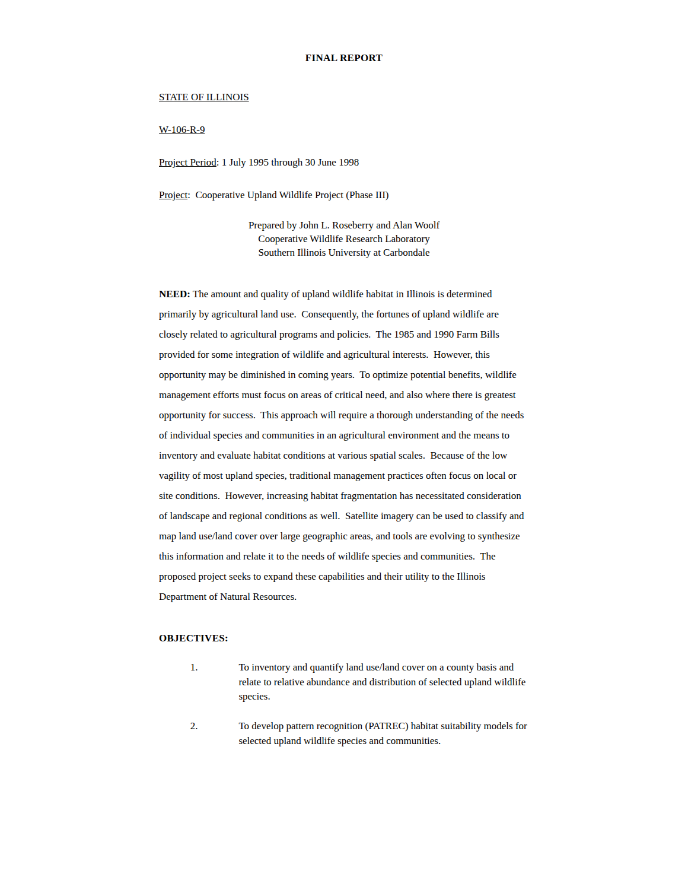FINAL REPORT
STATE OF ILLINOIS
W-106-R-9
Project Period: 1 July 1995 through 30 June 1998
Project: Cooperative Upland Wildlife Project (Phase III)
Prepared by John L. Roseberry and Alan Woolf Cooperative Wildlife Research Laboratory Southern Illinois University at Carbondale
NEED: The amount and quality of upland wildlife habitat in Illinois is determined primarily by agricultural land use. Consequently, the fortunes of upland wildlife are closely related to agricultural programs and policies. The 1985 and 1990 Farm Bills provided for some integration of wildlife and agricultural interests. However, this opportunity may be diminished in coming years. To optimize potential benefits, wildlife management efforts must focus on areas of critical need, and also where there is greatest opportunity for success. This approach will require a thorough understanding of the needs of individual species and communities in an agricultural environment and the means to inventory and evaluate habitat conditions at various spatial scales. Because of the low vagility of most upland species, traditional management practices often focus on local or site conditions. However, increasing habitat fragmentation has necessitated consideration of landscape and regional conditions as well. Satellite imagery can be used to classify and map land use/land cover over large geographic areas, and tools are evolving to synthesize this information and relate it to the needs of wildlife species and communities. The proposed project seeks to expand these capabilities and their utility to the Illinois Department of Natural Resources.
OBJECTIVES:
1. To inventory and quantify land use/land cover on a county basis and relate to relative abundance and distribution of selected upland wildlife species.
2. To develop pattern recognition (PATREC) habitat suitability models for selected upland wildlife species and communities.